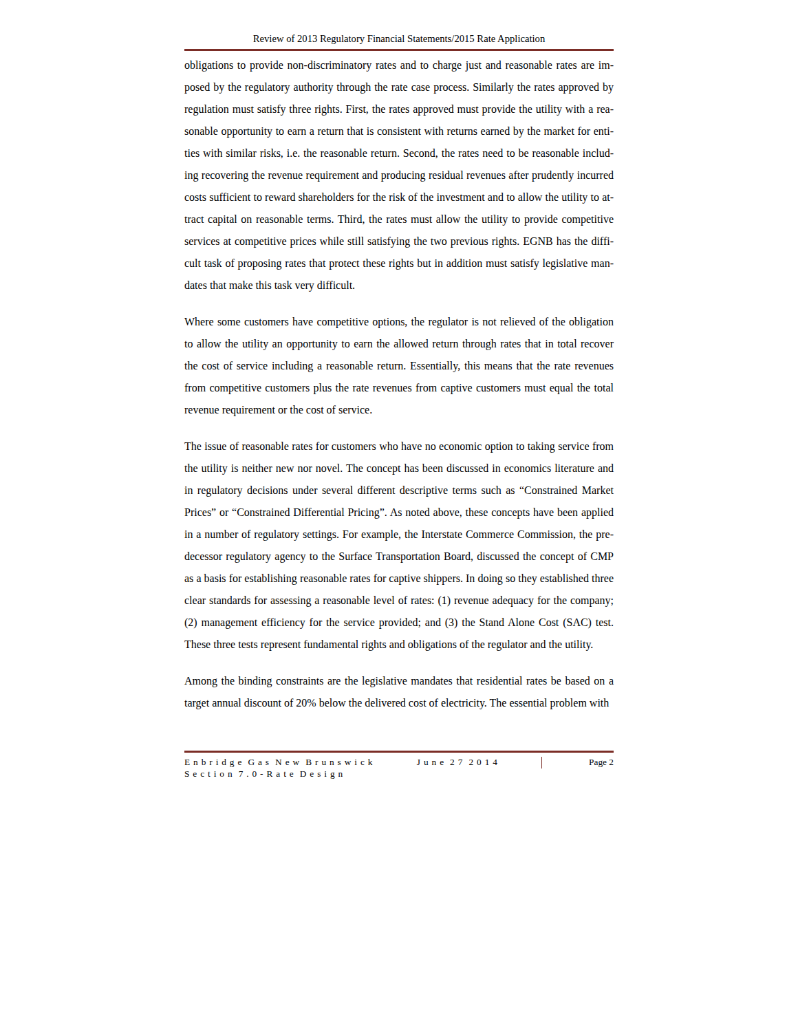Review of 2013 Regulatory Financial Statements/2015 Rate Application
obligations to provide non-discriminatory rates and to charge just and reasonable rates are imposed by the regulatory authority through the rate case process. Similarly the rates approved by regulation must satisfy three rights. First, the rates approved must provide the utility with a reasonable opportunity to earn a return that is consistent with returns earned by the market for entities with similar risks, i.e. the reasonable return. Second, the rates need to be reasonable including recovering the revenue requirement and producing residual revenues after prudently incurred costs sufficient to reward shareholders for the risk of the investment and to allow the utility to attract capital on reasonable terms. Third, the rates must allow the utility to provide competitive services at competitive prices while still satisfying the two previous rights. EGNB has the difficult task of proposing rates that protect these rights but in addition must satisfy legislative mandates that make this task very difficult.
Where some customers have competitive options, the regulator is not relieved of the obligation to allow the utility an opportunity to earn the allowed return through rates that in total recover the cost of service including a reasonable return. Essentially, this means that the rate revenues from competitive customers plus the rate revenues from captive customers must equal the total revenue requirement or the cost of service.
The issue of reasonable rates for customers who have no economic option to taking service from the utility is neither new nor novel. The concept has been discussed in economics literature and in regulatory decisions under several different descriptive terms such as “Constrained Market Prices” or “Constrained Differential Pricing”. As noted above, these concepts have been applied in a number of regulatory settings. For example, the Interstate Commerce Commission, the predecessor regulatory agency to the Surface Transportation Board, discussed the concept of CMP as a basis for establishing reasonable rates for captive shippers. In doing so they established three clear standards for assessing a reasonable level of rates: (1) revenue adequacy for the company; (2) management efficiency for the service provided; and (3) the Stand Alone Cost (SAC) test. These three tests represent fundamental rights and obligations of the regulator and the utility.
Among the binding constraints are the legislative mandates that residential rates be based on a target annual discount of 20% below the delivered cost of electricity. The essential problem with
E n b r i d g e G a s N e w B r u n s w i c k
S e c t i o n 7 . 0 - R a t e D e s i g n
J u n e 2 7 2 0 1 4
Page 2